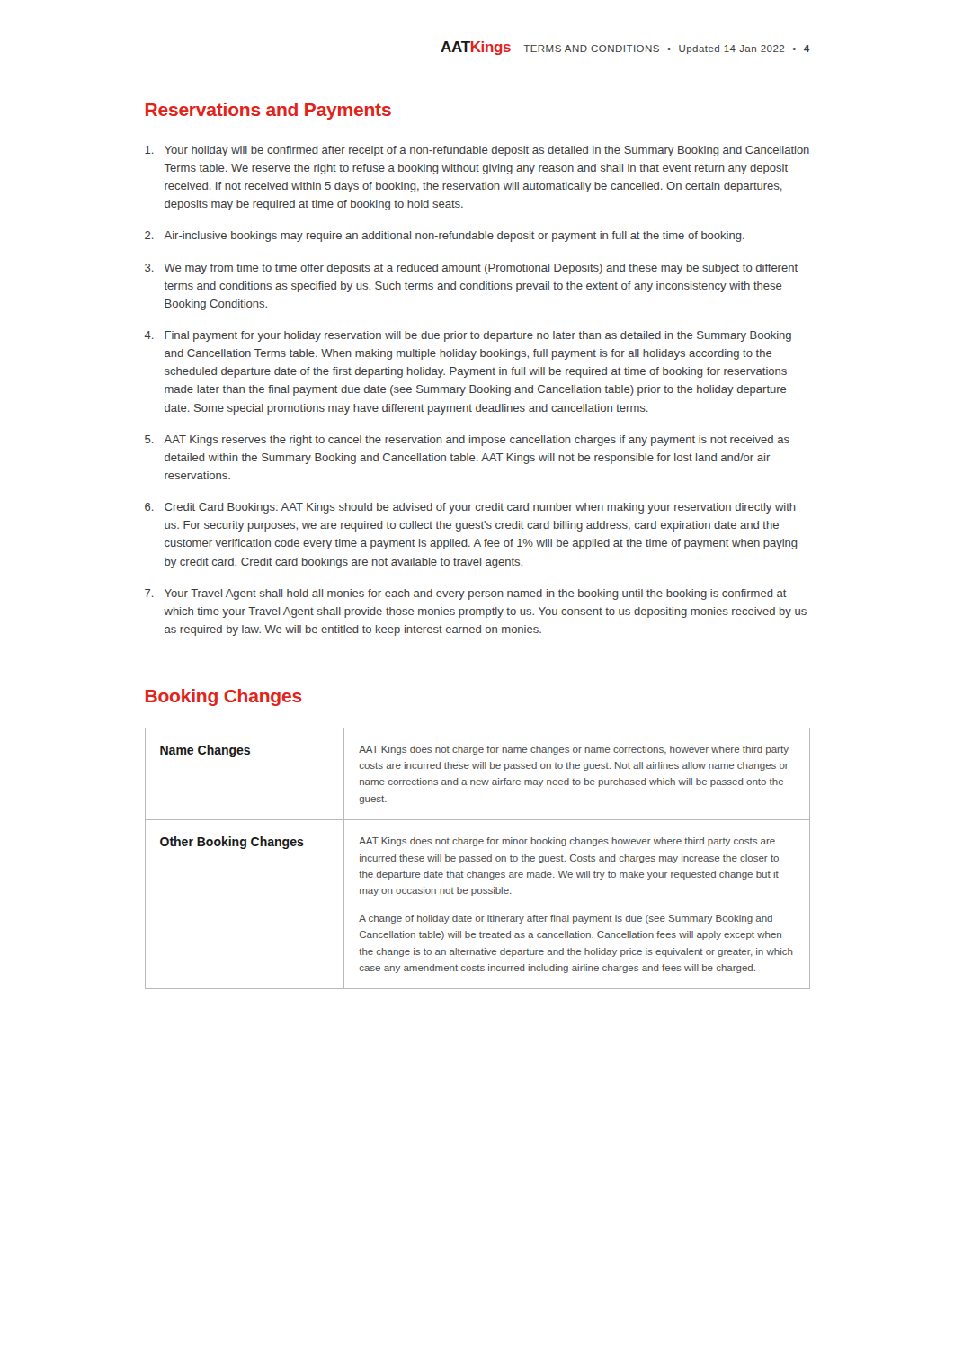AATKings TERMS AND CONDITIONS • Updated 14 Jan 2022 • 4
Reservations and Payments
Your holiday will be confirmed after receipt of a non-refundable deposit as detailed in the Summary Booking and Cancellation Terms table. We reserve the right to refuse a booking without giving any reason and shall in that event return any deposit received. If not received within 5 days of booking, the reservation will automatically be cancelled. On certain departures, deposits may be required at time of booking to hold seats.
Air-inclusive bookings may require an additional non-refundable deposit or payment in full at the time of booking.
We may from time to time offer deposits at a reduced amount (Promotional Deposits) and these may be subject to different terms and conditions as specified by us. Such terms and conditions prevail to the extent of any inconsistency with these Booking Conditions.
Final payment for your holiday reservation will be due prior to departure no later than as detailed in the Summary Booking and Cancellation Terms table. When making multiple holiday bookings, full payment is for all holidays according to the scheduled departure date of the first departing holiday. Payment in full will be required at time of booking for reservations made later than the final payment due date (see Summary Booking and Cancellation table) prior to the holiday departure date. Some special promotions may have different payment deadlines and cancellation terms.
AAT Kings reserves the right to cancel the reservation and impose cancellation charges if any payment is not received as detailed within the Summary Booking and Cancellation table. AAT Kings will not be responsible for lost land and/or air reservations.
Credit Card Bookings: AAT Kings should be advised of your credit card number when making your reservation directly with us. For security purposes, we are required to collect the guest's credit card billing address, card expiration date and the customer verification code every time a payment is applied. A fee of 1% will be applied at the time of payment when paying by credit card. Credit card bookings are not available to travel agents.
Your Travel Agent shall hold all monies for each and every person named in the booking until the booking is confirmed at which time your Travel Agent shall provide those monies promptly to us. You consent to us depositing monies received by us as required by law. We will be entitled to keep interest earned on monies.
Booking Changes
| Name Changes | AAT Kings does not charge for name changes or name corrections, however where third party costs are incurred these will be passed on to the guest. Not all airlines allow name changes or name corrections and a new airfare may need to be purchased which will be passed onto the guest. |
| Other Booking Changes | AAT Kings does not charge for minor booking changes however where third party costs are incurred these will be passed on to the guest. Costs and charges may increase the closer to the departure date that changes are made. We will try to make your requested change but it may on occasion not be possible. A change of holiday date or itinerary after final payment is due (see Summary Booking and Cancellation table) will be treated as a cancellation. Cancellation fees will apply except when the change is to an alternative departure and the holiday price is equivalent or greater, in which case any amendment costs incurred including airline charges and fees will be charged. |